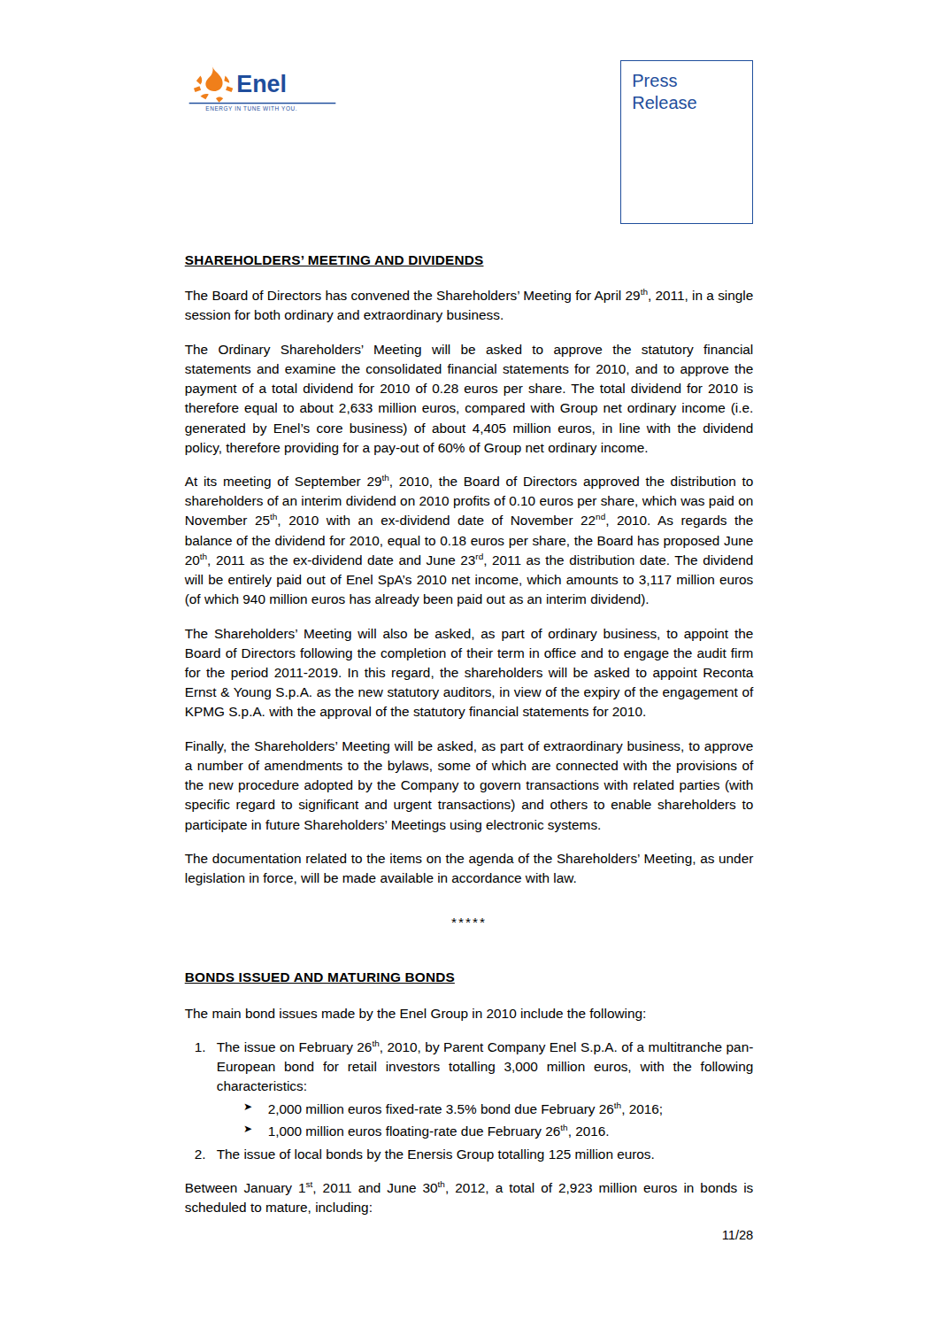Enel ENERGY IN TUNE WITH YOU.
Press
Release
SHAREHOLDERS’ MEETING AND DIVIDENDS
The Board of Directors has convened the Shareholders’ Meeting for April 29th, 2011, in a single session for both ordinary and extraordinary business.
The Ordinary Shareholders’ Meeting will be asked to approve the statutory financial statements and examine the consolidated financial statements for 2010, and to approve the payment of a total dividend for 2010 of 0.28 euros per share. The total dividend for 2010 is therefore equal to about 2,633 million euros, compared with Group net ordinary income (i.e. generated by Enel’s core business) of about 4,405 million euros, in line with the dividend policy, therefore providing for a pay-out of 60% of Group net ordinary income.
At its meeting of September 29th, 2010, the Board of Directors approved the distribution to shareholders of an interim dividend on 2010 profits of 0.10 euros per share, which was paid on November 25th, 2010 with an ex-dividend date of November 22nd, 2010. As regards the balance of the dividend for 2010, equal to 0.18 euros per share, the Board has proposed June 20th, 2011 as the ex-dividend date and June 23rd, 2011 as the distribution date. The dividend will be entirely paid out of Enel SpA’s 2010 net income, which amounts to 3,117 million euros (of which 940 million euros has already been paid out as an interim dividend).
The Shareholders’ Meeting will also be asked, as part of ordinary business, to appoint the Board of Directors following the completion of their term in office and to engage the audit firm for the period 2011-2019. In this regard, the shareholders will be asked to appoint Reconta Ernst & Young S.p.A. as the new statutory auditors, in view of the expiry of the engagement of KPMG S.p.A. with the approval of the statutory financial statements for 2010.
Finally, the Shareholders’ Meeting will be asked, as part of extraordinary business, to approve a number of amendments to the bylaws, some of which are connected with the provisions of the new procedure adopted by the Company to govern transactions with related parties (with specific regard to significant and urgent transactions) and others to enable shareholders to participate in future Shareholders’ Meetings using electronic systems.
The documentation related to the items on the agenda of the Shareholders’ Meeting, as under legislation in force, will be made available in accordance with law.
*****
BONDS ISSUED AND MATURING BONDS
The main bond issues made by the Enel Group in 2010 include the following:
The issue on February 26th, 2010, by Parent Company Enel S.p.A. of a multitranche pan-European bond for retail investors totalling 3,000 million euros, with the following characteristics:
2,000 million euros fixed-rate 3.5% bond due February 26th, 2016;
1,000 million euros floating-rate due February 26th, 2016.
The issue of local bonds by the Enersis Group totalling 125 million euros.
Between January 1st, 2011 and June 30th, 2012, a total of 2,923 million euros in bonds is scheduled to mature, including:
11/28